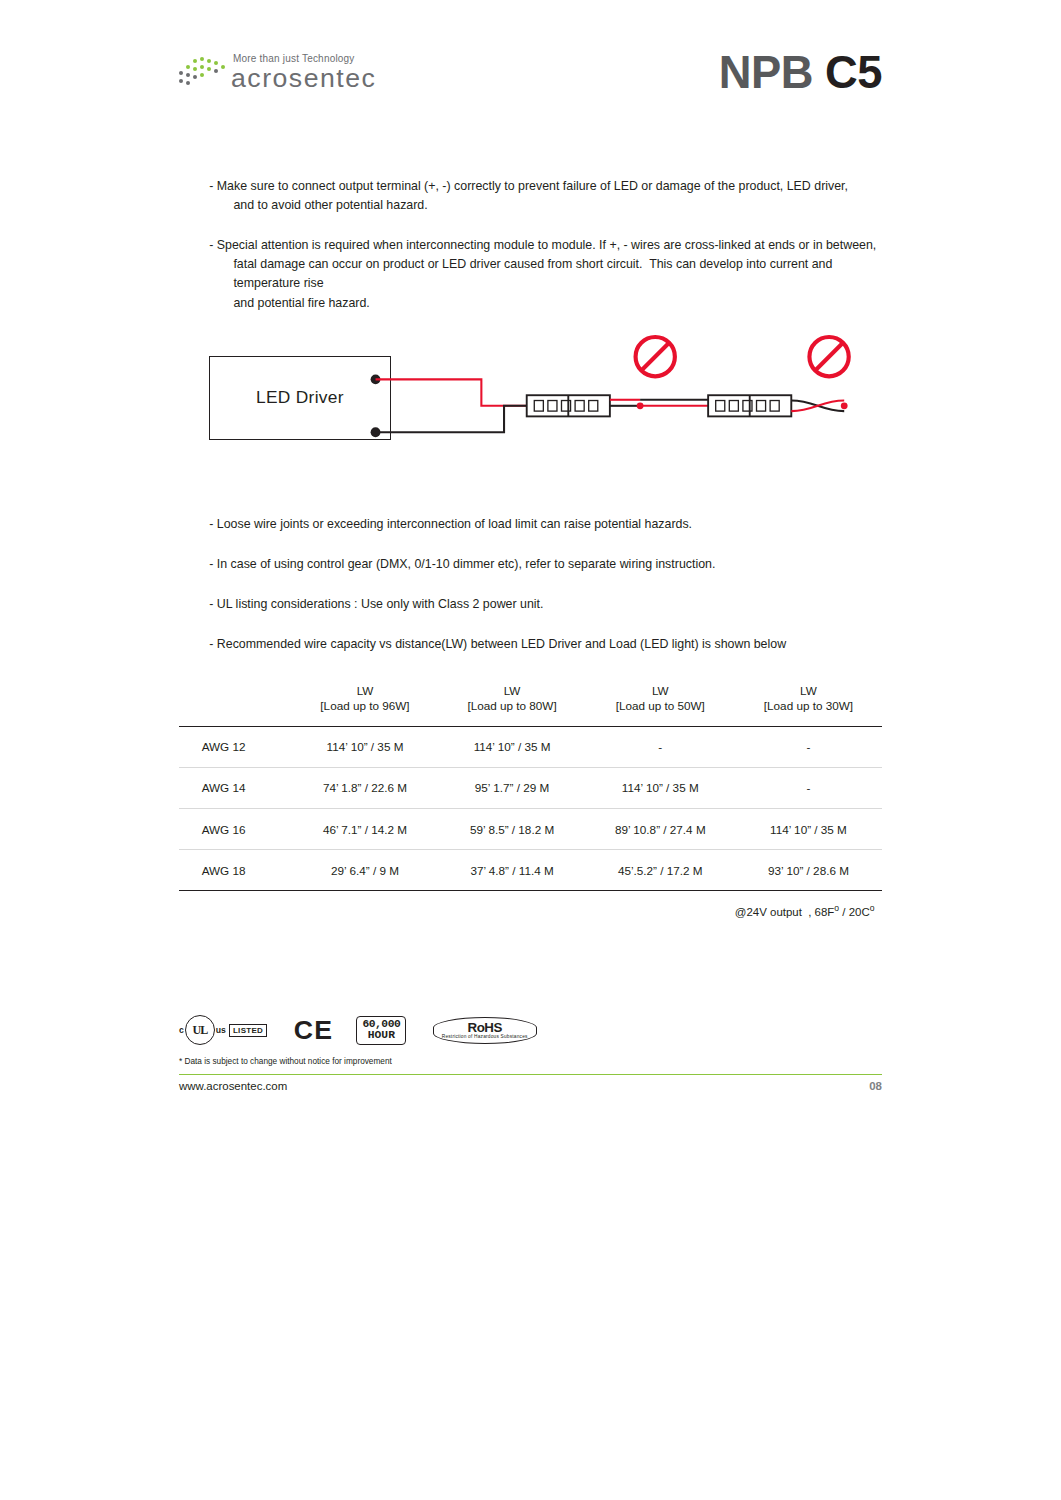More than just Technology
acrosentec
NPB C5
- Make sure to connect output terminal (+, -) correctly to prevent failure of LED or damage of the product, LED driver, and to avoid other potential hazard.
- Special attention is required when interconnecting module to module. If +, - wires are cross-linked at ends or in between, fatal damage can occur on product or LED driver caused from short circuit. This can develop into current and temperature rise and potential fire hazard.
LED Driver
- Loose wire joints or exceeding interconnection of load limit can raise potential hazards.
- In case of using control gear (DMX, 0/1-10 dimmer etc), refer to separate wiring instruction.
- UL listing considerations : Use only with Class 2 power unit.
- Recommended wire capacity vs distance(LW) between LED Driver and Load (LED light) is shown below
| | LW [Load up to 96W] | LW [Load up to 80W] | LW [Load up to 50W] | LW [Load up to 30W] |
| --- | --- | --- | --- | --- |
| AWG 12 | 114’ 10” / 35 M | 114’ 10” / 35 M | - | - |
| AWG 14 | 74’ 1.8” / 22.6 M | 95’ 1.7” / 29 M | 114’ 10” / 35 M | - |
| AWG 16 | 46’ 7.1” / 14.2 M | 59’ 8.5” / 18.2 M | 89’ 10.8” / 27.4 M | 114’ 10” / 35 M |
| AWG 18 | 29’ 6.4” / 9 M | 37’ 4.8” / 11.4 M | 45’.5.2” / 17.2 M | 93’ 10” / 28.6 M |
@24V output , 68Fo / 20Co
c
UL
us LISTED
C E
60,000 HOUR
RoHS Restriction of Hazardous Substances
* Data is subject to change without notice for improvement
www.acrosentec.com 08